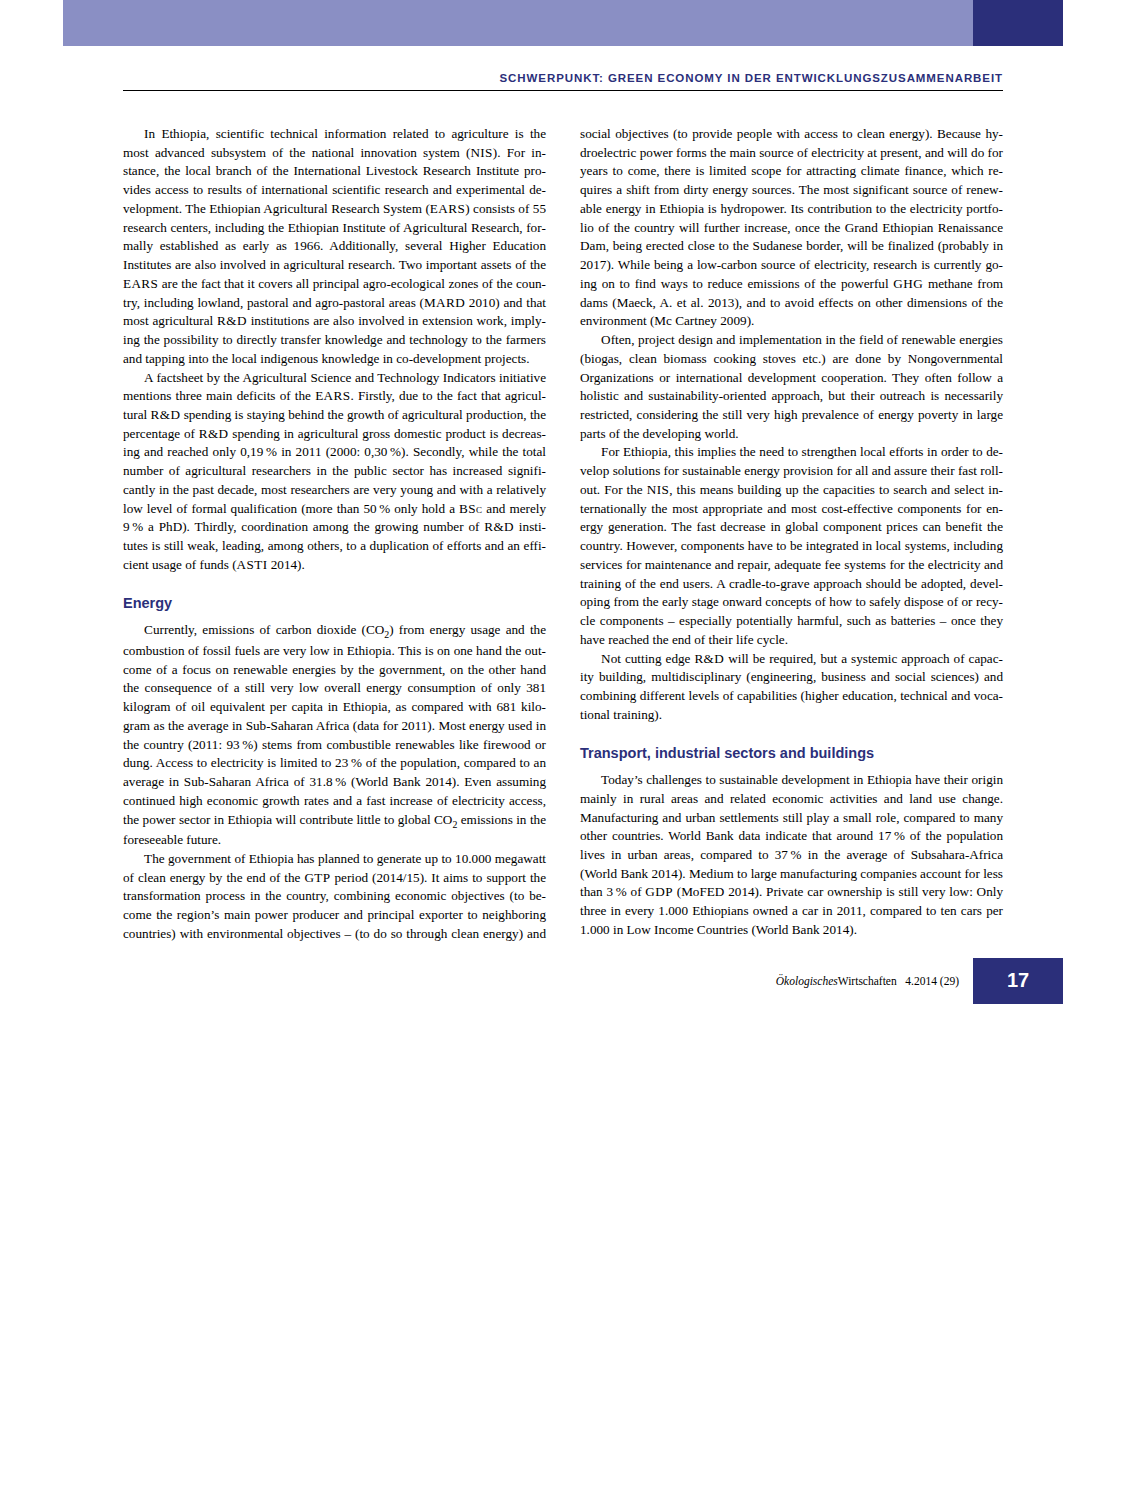Schwerpunkt: Green Economy in der Entwicklungszusammenarbeit
In Ethiopia, scientific technical information related to agriculture is the most advanced subsystem of the national innovation system (NIS). For instance, the local branch of the International Livestock Research Institute provides access to results of international scientific research and experimental development. The Ethiopian Agricultural Research System (EARS) consists of 55 research centers, including the Ethiopian Institute of Agricultural Research, formally established as early as 1966. Additionally, several Higher Education Institutes are also involved in agricultural research. Two important assets of the EARS are the fact that it covers all principal agro-ecological zones of the country, including lowland, pastoral and agro-pastoral areas (MARD 2010) and that most agricultural R&D institutions are also involved in extension work, implying the possibility to directly transfer knowledge and technology to the farmers and tapping into the local indigenous knowledge in co-development projects.
A factsheet by the Agricultural Science and Technology Indicators initiative mentions three main deficits of the EARS. Firstly, due to the fact that agricultural R&D spending is staying behind the growth of agricultural production, the percentage of R&D spending in agricultural gross domestic product is decreasing and reached only 0,19 % in 2011 (2000: 0,30 %). Secondly, while the total number of agricultural researchers in the public sector has increased significantly in the past decade, most researchers are very young and with a relatively low level of formal qualification (more than 50 % only hold a BSc and merely 9 % a PhD). Thirdly, coordination among the growing number of R&D institutes is still weak, leading, among others, to a duplication of efforts and an efficient usage of funds (ASTI 2014).
Energy
Currently, emissions of carbon dioxide (CO2) from energy usage and the combustion of fossil fuels are very low in Ethiopia. This is on one hand the outcome of a focus on renewable energies by the government, on the other hand the consequence of a still very low overall energy consumption of only 381 kilogram of oil equivalent per capita in Ethiopia, as compared with 681 kilogram as the average in Sub-Saharan Africa (data for 2011). Most energy used in the country (2011: 93 %) stems from combustible renewables like firewood or dung. Access to electricity is limited to 23 % of the population, compared to an average in Sub-Saharan Africa of 31.8 % (World Bank 2014). Even assuming continued high economic growth rates and a fast increase of electricity access, the power sector in Ethiopia will contribute little to global CO2 emissions in the foreseeable future.
The government of Ethiopia has planned to generate up to 10.000 megawatt of clean energy by the end of the GTP period (2014/15). It aims to support the transformation process in the country, combining economic objectives (to become the region’s main power producer and principal exporter to neighboring countries) with environmental objectives – (to do so through clean energy) and social objectives (to provide people with access to clean energy). Because hydroelectric power forms the main source of electricity at present, and will do for years to come, there is limited scope for attracting climate finance, which requires a shift from dirty energy sources. The most significant source of renewable energy in Ethiopia is hydropower. Its contribution to the electricity portfolio of the country will further increase, once the Grand Ethiopian Renaissance Dam, being erected close to the Sudanese border, will be finalized (probably in 2017). While being a low-carbon source of electricity, research is currently going on to find ways to reduce emissions of the powerful GHG methane from dams (Maeck, A. et al. 2013), and to avoid effects on other dimensions of the environment (Mc Cartney 2009).
Often, project design and implementation in the field of renewable energies (biogas, clean biomass cooking stoves etc.) are done by Nongovernmental Organizations or international development cooperation. They often follow a holistic and sustainability-oriented approach, but their outreach is necessarily restricted, considering the still very high prevalence of energy poverty in large parts of the developing world.
For Ethiopia, this implies the need to strengthen local efforts in order to develop solutions for sustainable energy provision for all and assure their fast roll-out. For the NIS, this means building up the capacities to search and select internationally the most appropriate and most cost-effective components for energy generation. The fast decrease in global component prices can benefit the country. However, components have to be integrated in local systems, including services for maintenance and repair, adequate fee systems for the electricity and training of the end users. A cradle-to-grave approach should be adopted, developing from the early stage onward concepts of how to safely dispose of or recycle components – especially potentially harmful, such as batteries – once they have reached the end of their life cycle.
Not cutting edge R&D will be required, but a systemic approach of capacity building, multidisciplinary (engineering, business and social sciences) and combining different levels of capabilities (higher education, technical and vocational training).
Transport, industrial sectors and buildings
Today’s challenges to sustainable development in Ethiopia have their origin mainly in rural areas and related economic activities and land use change. Manufacturing and urban settlements still play a small role, compared to many other countries. World Bank data indicate that around 17 % of the population lives in urban areas, compared to 37 % in the average of Subsahara-Africa (World Bank 2014). Medium to large manufacturing companies account for less than 3 % of GDP (MoFED 2014). Private car ownership is still very low: Only three in every 1.000 Ethiopians owned a car in 2011, compared to ten cars per 1.000 in Low Income Countries (World Bank 2014).
Ökologisches Wirtschaften 4.2014 (29)
17